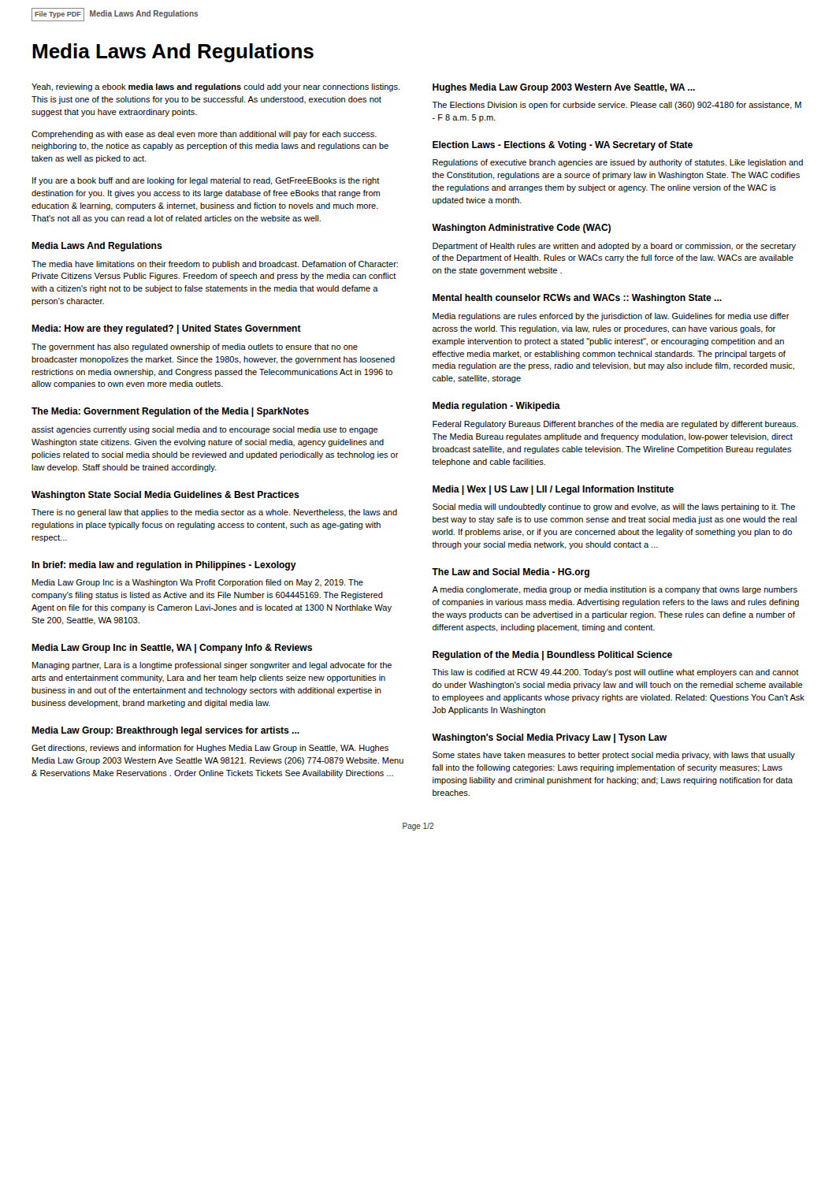File Type PDF Media Laws And Regulations
Media Laws And Regulations
Yeah, reviewing a ebook media laws and regulations could add your near connections listings. This is just one of the solutions for you to be successful. As understood, execution does not suggest that you have extraordinary points.
Comprehending as with ease as deal even more than additional will pay for each success. neighboring to, the notice as capably as perception of this media laws and regulations can be taken as well as picked to act.
If you are a book buff and are looking for legal material to read, GetFreeEBooks is the right destination for you. It gives you access to its large database of free eBooks that range from education & learning, computers & internet, business and fiction to novels and much more. That's not all as you can read a lot of related articles on the website as well.
Media Laws And Regulations
The media have limitations on their freedom to publish and broadcast. Defamation of Character: Private Citizens Versus Public Figures. Freedom of speech and press by the media can conflict with a citizen's right not to be subject to false statements in the media that would defame a person's character.
Media: How are they regulated? | United States Government
The government has also regulated ownership of media outlets to ensure that no one broadcaster monopolizes the market. Since the 1980s, however, the government has loosened restrictions on media ownership, and Congress passed the Telecommunications Act in 1996 to allow companies to own even more media outlets.
The Media: Government Regulation of the Media | SparkNotes
assist agencies currently using social media and to encourage social media use to engage Washington state citizens. Given the evolving nature of social media, agency guidelines and policies related to social media should be reviewed and updated periodically as technolog ies or law develop. Staff should be trained accordingly.
Washington State Social Media Guidelines & Best Practices
There is no general law that applies to the media sector as a whole. Nevertheless, the laws and regulations in place typically focus on regulating access to content, such as age-gating with respect...
In brief: media law and regulation in Philippines - Lexology
Media Law Group Inc is a Washington Wa Profit Corporation filed on May 2, 2019. The company's filing status is listed as Active and its File Number is 604445169. The Registered Agent on file for this company is Cameron Lavi-Jones and is located at 1300 N Northlake Way Ste 200, Seattle, WA 98103.
Media Law Group Inc in Seattle, WA | Company Info & Reviews
Managing partner, Lara is a longtime professional singer songwriter and legal advocate for the arts and entertainment community, Lara and her team help clients seize new opportunities in business in and out of the entertainment and technology sectors with additional expertise in business development, brand marketing and digital media law.
Media Law Group: Breakthrough legal services for artists ...
Get directions, reviews and information for Hughes Media Law Group in Seattle, WA. Hughes Media Law Group 2003 Western Ave Seattle WA 98121. Reviews (206) 774-0879 Website. Menu & Reservations Make Reservations . Order Online Tickets Tickets See Availability Directions ...
Hughes Media Law Group 2003 Western Ave Seattle, WA ...
The Elections Division is open for curbside service. Please call (360) 902-4180 for assistance, M - F 8 a.m. 5 p.m.
Election Laws - Elections & Voting - WA Secretary of State
Regulations of executive branch agencies are issued by authority of statutes. Like legislation and the Constitution, regulations are a source of primary law in Washington State. The WAC codifies the regulations and arranges them by subject or agency. The online version of the WAC is updated twice a month.
Washington Administrative Code (WAC)
Department of Health rules are written and adopted by a board or commission, or the secretary of the Department of Health. Rules or WACs carry the full force of the law. WACs are available on the state government website .
Mental health counselor RCWs and WACs :: Washington State ...
Media regulations are rules enforced by the jurisdiction of law. Guidelines for media use differ across the world. This regulation, via law, rules or procedures, can have various goals, for example intervention to protect a stated "public interest", or encouraging competition and an effective media market, or establishing common technical standards. The principal targets of media regulation are the press, radio and television, but may also include film, recorded music, cable, satellite, storage
Media regulation - Wikipedia
Federal Regulatory Bureaus Different branches of the media are regulated by different bureaus. The Media Bureau regulates amplitude and frequency modulation, low-power television, direct broadcast satellite, and regulates cable television. The Wireline Competition Bureau regulates telephone and cable facilities.
Media | Wex | US Law | LII / Legal Information Institute
Social media will undoubtedly continue to grow and evolve, as will the laws pertaining to it. The best way to stay safe is to use common sense and treat social media just as one would the real world. If problems arise, or if you are concerned about the legality of something you plan to do through your social media network, you should contact a ...
The Law and Social Media - HG.org
A media conglomerate, media group or media institution is a company that owns large numbers of companies in various mass media. Advertising regulation refers to the laws and rules defining the ways products can be advertised in a particular region. These rules can define a number of different aspects, including placement, timing and content.
Regulation of the Media | Boundless Political Science
This law is codified at RCW 49.44.200. Today's post will outline what employers can and cannot do under Washington's social media privacy law and will touch on the remedial scheme available to employees and applicants whose privacy rights are violated. Related: Questions You Can't Ask Job Applicants In Washington
Washington's Social Media Privacy Law | Tyson Law
Some states have taken measures to better protect social media privacy, with laws that usually fall into the following categories: Laws requiring implementation of security measures; Laws imposing liability and criminal punishment for hacking; and; Laws requiring notification for data breaches.
Page 1/2